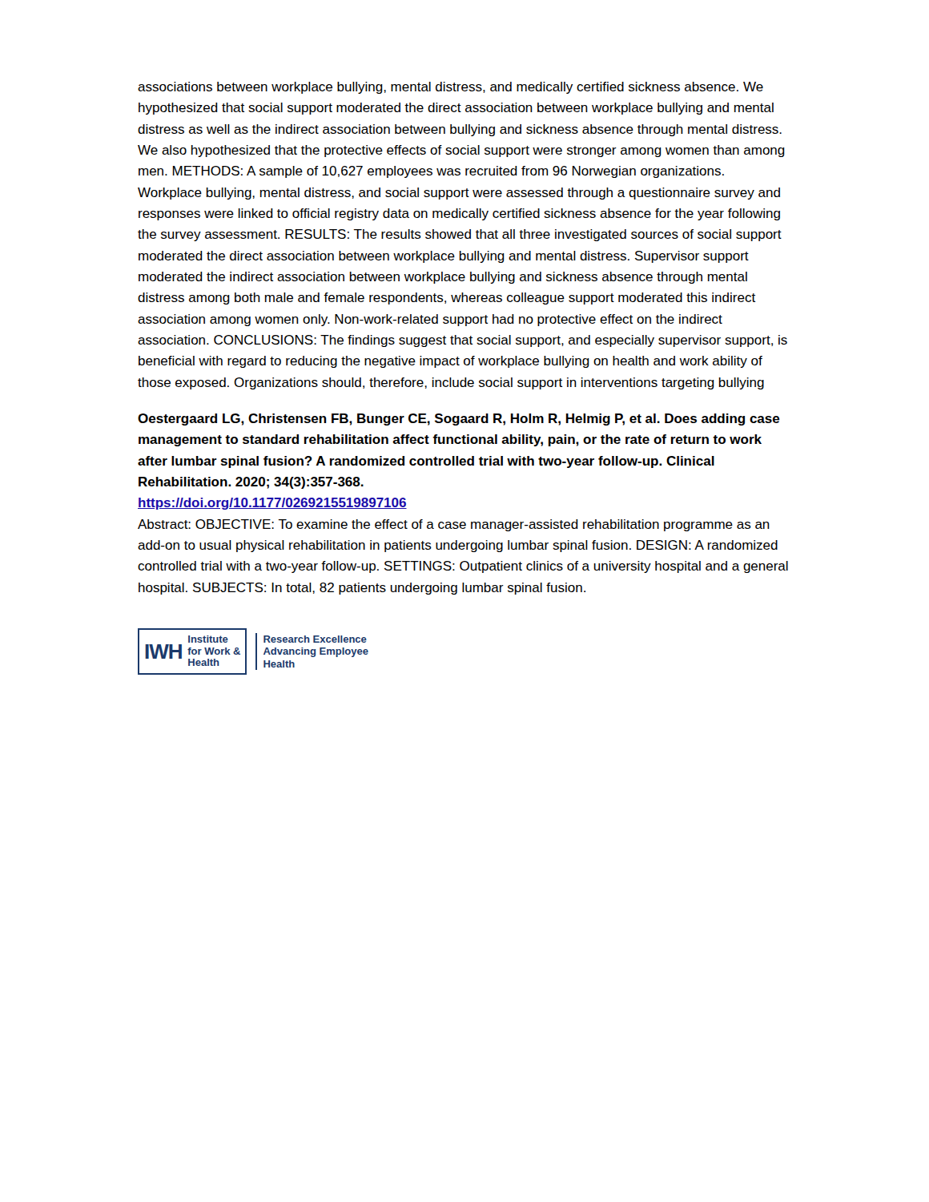associations between workplace bullying, mental distress, and medically certified sickness absence. We hypothesized that social support moderated the direct association between workplace bullying and mental distress as well as the indirect association between bullying and sickness absence through mental distress. We also hypothesized that the protective effects of social support were stronger among women than among men. METHODS: A sample of 10,627 employees was recruited from 96 Norwegian organizations. Workplace bullying, mental distress, and social support were assessed through a questionnaire survey and responses were linked to official registry data on medically certified sickness absence for the year following the survey assessment. RESULTS: The results showed that all three investigated sources of social support moderated the direct association between workplace bullying and mental distress. Supervisor support moderated the indirect association between workplace bullying and sickness absence through mental distress among both male and female respondents, whereas colleague support moderated this indirect association among women only. Non-work-related support had no protective effect on the indirect association. CONCLUSIONS: The findings suggest that social support, and especially supervisor support, is beneficial with regard to reducing the negative impact of workplace bullying on health and work ability of those exposed. Organizations should, therefore, include social support in interventions targeting bullying
Oestergaard LG, Christensen FB, Bunger CE, Sogaard R, Holm R, Helmig P, et al. Does adding case management to standard rehabilitation affect functional ability, pain, or the rate of return to work after lumbar spinal fusion? A randomized controlled trial with two-year follow-up. Clinical Rehabilitation. 2020; 34(3):357-368.
https://doi.org/10.1177/0269215519897106
Abstract: OBJECTIVE: To examine the effect of a case manager-assisted rehabilitation programme as an add-on to usual physical rehabilitation in patients undergoing lumbar spinal fusion. DESIGN: A randomized controlled trial with a two-year follow-up. SETTINGS: Outpatient clinics of a university hospital and a general hospital. SUBJECTS: In total, 82 patients undergoing lumbar spinal fusion.
IWH Institute
for Work &
Health
Research Excellence
Advancing Employee
Health